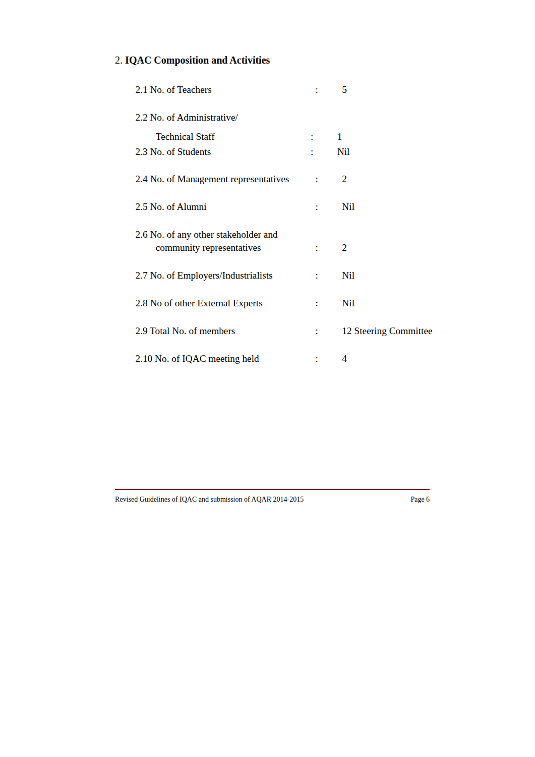2. IQAC Composition and Activities
2.1 No. of Teachers
:
5
2.2 No. of Administrative/
Technical Staff
:
1
2.3 No. of Students
:
Nil
2.4 No. of Management representatives
:
2
2.5 No. of Alumni
:
Nil
2.6 No. of any other stakeholder andcommunity representatives
:
2
2.7 No. of Employers/Industrialists
:
Nil
2.8 No of other External Experts
:
Nil
2.9 Total No. of members
:
12 Steering Committee
2.10 No. of IQAC meeting held
:
4
Revised Guidelines of IQAC and submission of AQAR 2014-2015
Page 6